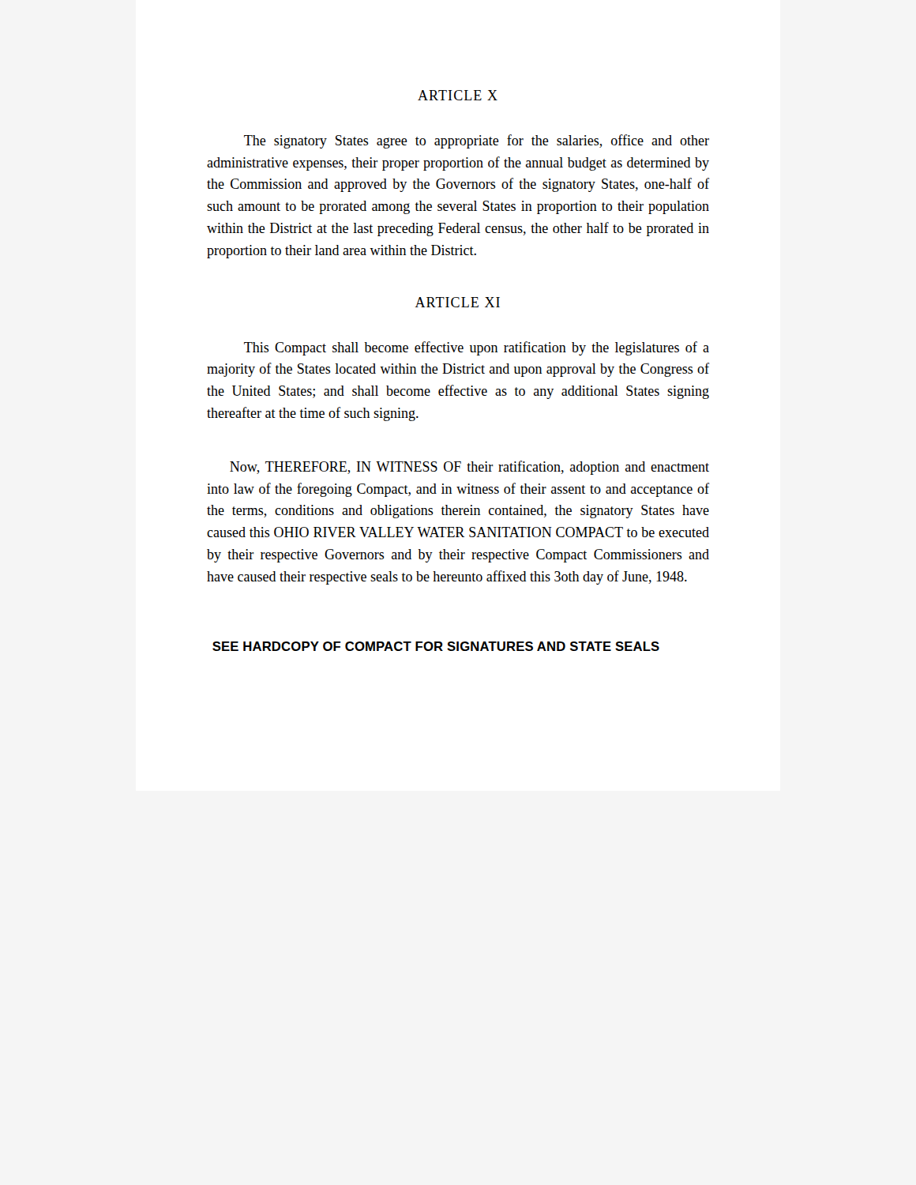ARTICLE X
The signatory States agree to appropriate for the salaries, office and other administrative expenses, their proper proportion of the annual budget as determined by the Commission and approved by the Governors of the signatory States, one-half of such amount to be prorated among the several States in proportion to their population within the District at the last preceding Federal census, the other half to be prorated in proportion to their land area within the District.
ARTICLE XI
This Compact shall become effective upon ratification by the legislatures of a majority of the States located within the District and upon approval by the Congress of the United States; and shall become effective as to any additional States signing thereafter at the time of such signing.
Now, THEREFORE, IN WITNESS OF their ratification, adoption and enactment into law of the foregoing Compact, and in witness of their assent to and acceptance of the terms, conditions and obligations therein contained, the signatory States have caused this OHIO RIVER VALLEY WATER SANITATION COMPACT to be executed by their respective Governors and by their respective Compact Commissioners and have caused their respective seals to be hereunto affixed this 3oth day of June, 1948.
SEE HARDCOPY OF COMPACT FOR SIGNATURES AND STATE SEALS